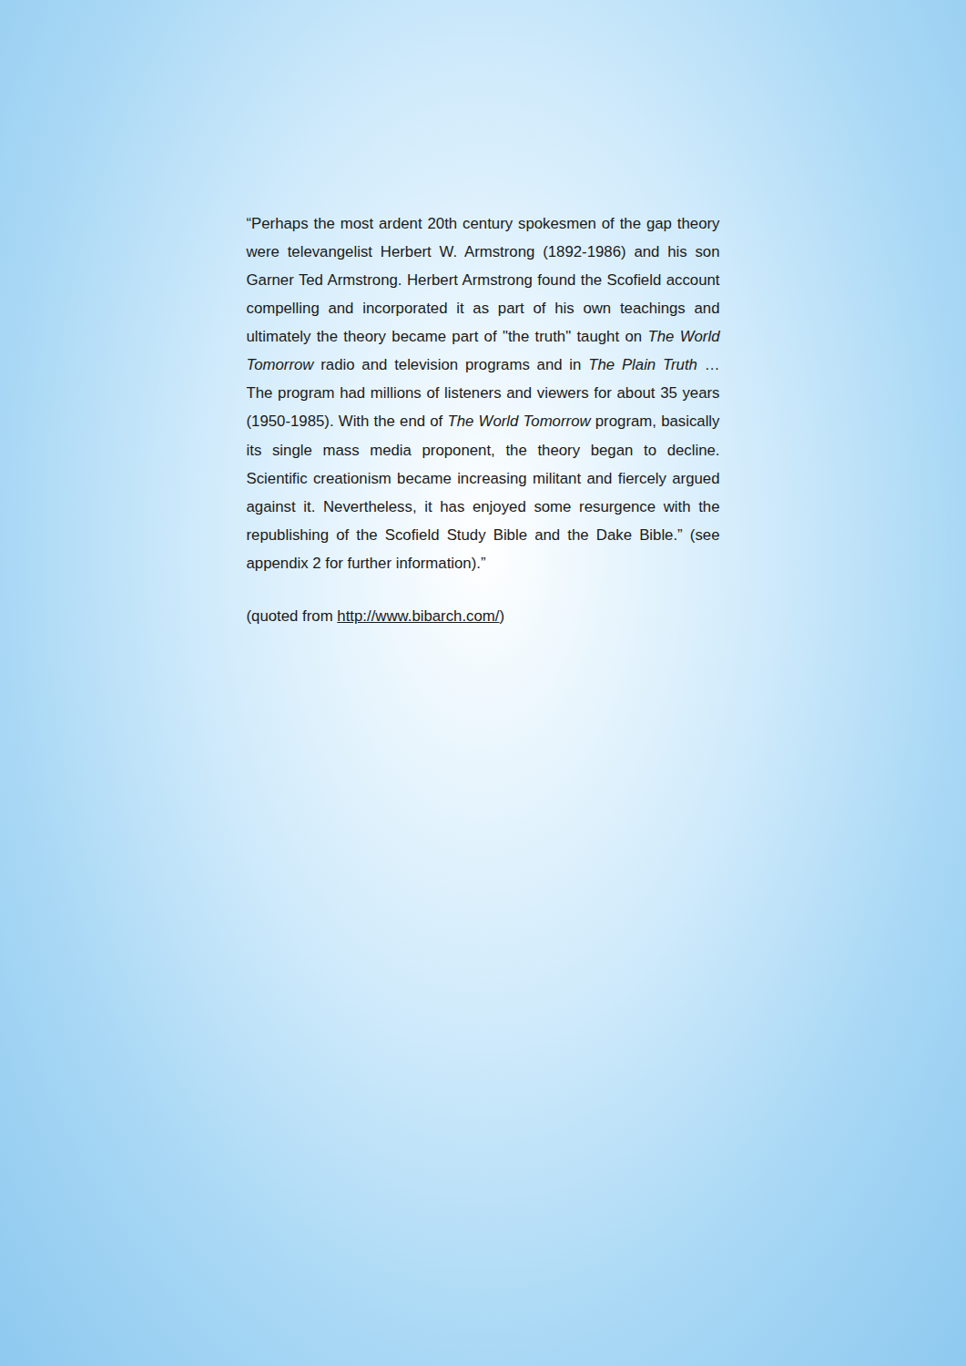“Perhaps the most ardent 20th century spokesmen of the gap theory were televangelist Herbert W. Armstrong (1892-1986) and his son Garner Ted Armstrong. Herbert Armstrong found the Scofield account compelling and incorporated it as part of his own teachings and ultimately the theory became part of "the truth" taught on The World Tomorrow radio and television programs and in The Plain Truth … The program had millions of listeners and viewers for about 35 years (1950-1985). With the end of The World Tomorrow program, basically its single mass media proponent, the theory began to decline. Scientific creationism became increasing militant and fiercely argued against it. Nevertheless, it has enjoyed some resurgence with the republishing of the Scofield Study Bible and the Dake Bible.” (see appendix 2 for further information).”
(quoted from http://www.bibarch.com/)